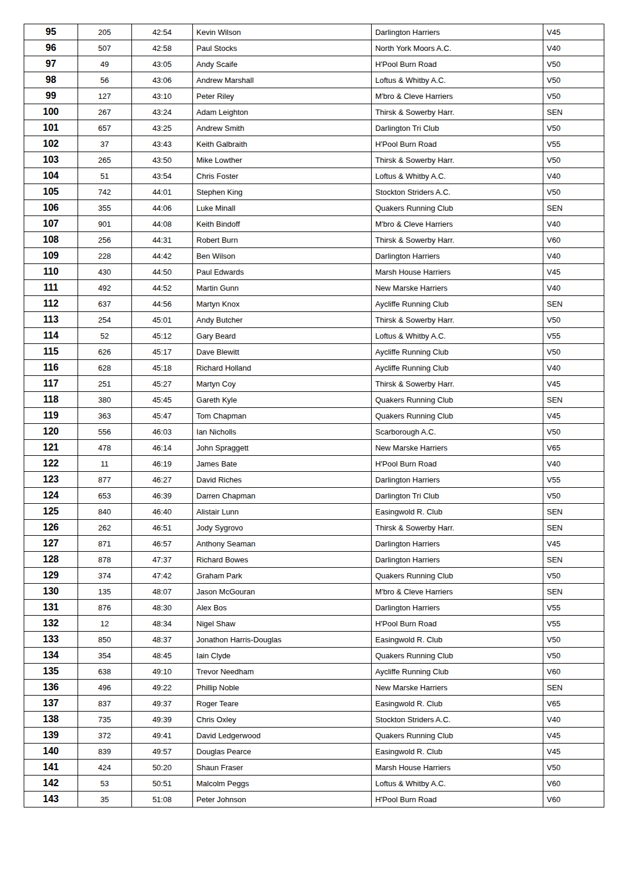| 95 | 205 | 42:54 | Kevin Wilson | Darlington Harriers | V45 |
| 96 | 507 | 42:58 | Paul Stocks | North York Moors A.C. | V40 |
| 97 | 49 | 43:05 | Andy Scaife | H'Pool Burn Road | V50 |
| 98 | 56 | 43:06 | Andrew Marshall | Loftus & Whitby A.C. | V50 |
| 99 | 127 | 43:10 | Peter Riley | M'bro & Cleve Harriers | V50 |
| 100 | 267 | 43:24 | Adam Leighton | Thirsk & Sowerby Harr. | SEN |
| 101 | 657 | 43:25 | Andrew Smith | Darlington Tri Club | V50 |
| 102 | 37 | 43:43 | Keith Galbraith | H'Pool Burn Road | V55 |
| 103 | 265 | 43:50 | Mike Lowther | Thirsk & Sowerby Harr. | V50 |
| 104 | 51 | 43:54 | Chris Foster | Loftus & Whitby A.C. | V40 |
| 105 | 742 | 44:01 | Stephen King | Stockton Striders A.C. | V50 |
| 106 | 355 | 44:06 | Luke Minall | Quakers Running Club | SEN |
| 107 | 901 | 44:08 | Keith Bindoff | M'bro & Cleve Harriers | V40 |
| 108 | 256 | 44:31 | Robert Burn | Thirsk & Sowerby Harr. | V60 |
| 109 | 228 | 44:42 | Ben Wilson | Darlington Harriers | V40 |
| 110 | 430 | 44:50 | Paul Edwards | Marsh House Harriers | V45 |
| 111 | 492 | 44:52 | Martin Gunn | New Marske Harriers | V40 |
| 112 | 637 | 44:56 | Martyn Knox | Aycliffe Running Club | SEN |
| 113 | 254 | 45:01 | Andy Butcher | Thirsk & Sowerby Harr. | V50 |
| 114 | 52 | 45:12 | Gary Beard | Loftus & Whitby A.C. | V55 |
| 115 | 626 | 45:17 | Dave Blewitt | Aycliffe Running Club | V50 |
| 116 | 628 | 45:18 | Richard Holland | Aycliffe Running Club | V40 |
| 117 | 251 | 45:27 | Martyn Coy | Thirsk & Sowerby Harr. | V45 |
| 118 | 380 | 45:45 | Gareth Kyle | Quakers Running Club | SEN |
| 119 | 363 | 45:47 | Tom Chapman | Quakers Running Club | V45 |
| 120 | 556 | 46:03 | Ian Nicholls | Scarborough A.C. | V50 |
| 121 | 478 | 46:14 | John Spraggett | New Marske Harriers | V65 |
| 122 | 11 | 46:19 | James Bate | H'Pool Burn Road | V40 |
| 123 | 877 | 46:27 | David Riches | Darlington Harriers | V55 |
| 124 | 653 | 46:39 | Darren Chapman | Darlington Tri Club | V50 |
| 125 | 840 | 46:40 | Alistair Lunn | Easingwold R. Club | SEN |
| 126 | 262 | 46:51 | Jody Sygrovo | Thirsk & Sowerby Harr. | SEN |
| 127 | 871 | 46:57 | Anthony Seaman | Darlington Harriers | V45 |
| 128 | 878 | 47:37 | Richard Bowes | Darlington Harriers | SEN |
| 129 | 374 | 47:42 | Graham Park | Quakers Running Club | V50 |
| 130 | 135 | 48:07 | Jason McGouran | M'bro & Cleve Harriers | SEN |
| 131 | 876 | 48:30 | Alex Bos | Darlington Harriers | V55 |
| 132 | 12 | 48:34 | Nigel Shaw | H'Pool Burn Road | V55 |
| 133 | 850 | 48:37 | Jonathon Harris-Douglas | Easingwold R. Club | V50 |
| 134 | 354 | 48:45 | Iain Clyde | Quakers Running Club | V50 |
| 135 | 638 | 49:10 | Trevor Needham | Aycliffe Running Club | V60 |
| 136 | 496 | 49:22 | Phillip Noble | New Marske Harriers | SEN |
| 137 | 837 | 49:37 | Roger Teare | Easingwold R. Club | V65 |
| 138 | 735 | 49:39 | Chris Oxley | Stockton Striders A.C. | V40 |
| 139 | 372 | 49:41 | David Ledgerwood | Quakers Running Club | V45 |
| 140 | 839 | 49:57 | Douglas Pearce | Easingwold R. Club | V45 |
| 141 | 424 | 50:20 | Shaun Fraser | Marsh House Harriers | V50 |
| 142 | 53 | 50:51 | Malcolm Peggs | Loftus & Whitby A.C. | V60 |
| 143 | 35 | 51:08 | Peter Johnson | H'Pool Burn Road | V60 |